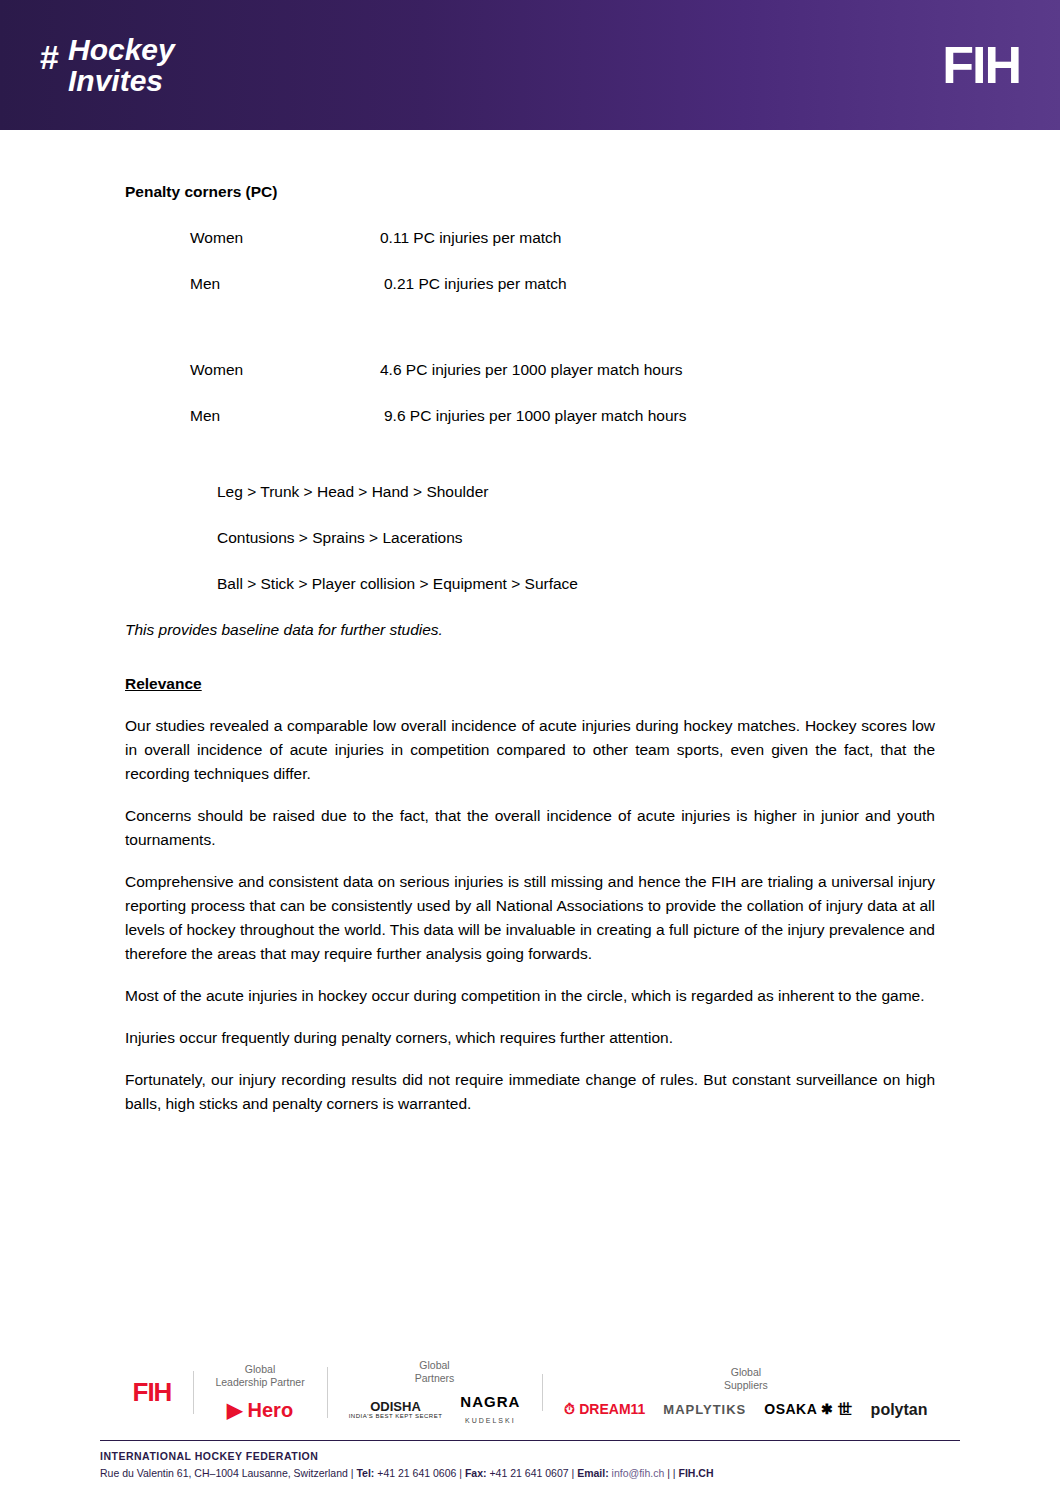#Hockey
Invites
FIH
Penalty corners (PC)
Women
0.11 PC injuries per match
Men
0.21 PC injuries per match
Women
4.6 PC injuries per 1000 player match hours
Men
9.6 PC injuries per 1000 player match hours
Leg > Trunk > Head > Hand > Shoulder
Contusions > Sprains > Lacerations
Ball > Stick > Player collision > Equipment > Surface
This provides baseline data for further studies.
Relevance
Our studies revealed a comparable low overall incidence of acute injuries during hockey matches. Hockey scores low in overall incidence of acute injuries in competition compared to other team sports, even given the fact, that the recording techniques differ.
Concerns should be raised due to the fact, that the overall incidence of acute injuries is higher in junior and youth tournaments.
Comprehensive and consistent data on serious injuries is still missing and hence the FIH are trialing a universal injury reporting process that can be consistently used by all National Associations to provide the collation of injury data at all levels of hockey throughout the world. This data will be invaluable in creating a full picture of the injury prevalence and therefore the areas that may require further analysis going forwards.
Most of the acute injuries in hockey occur during competition in the circle, which is regarded as inherent to the game.
Injuries occur frequently during penalty corners, which requires further attention.
Fortunately, our injury recording results did not require immediate change of rules. But constant surveillance on high balls, high sticks and penalty corners is warranted.
FIH
Global
Leadership Partner
▶ Hero
Global
Partners
ODISHAINDIA'S BEST KEPT SECRET NAGRA
KUDELSKI
Global
Suppliers
⏱ DREAM11 MAPLYTIKS OSAKA ✱ 世 polytan
INTERNATIONAL HOCKEY FEDERATION Rue du Valentin 61, CH–1004 Lausanne, Switzerland | Tel: +41 21 641 0606 | Fax: +41 21 641 0607 | Email: info@fih.ch | | FIH.CH